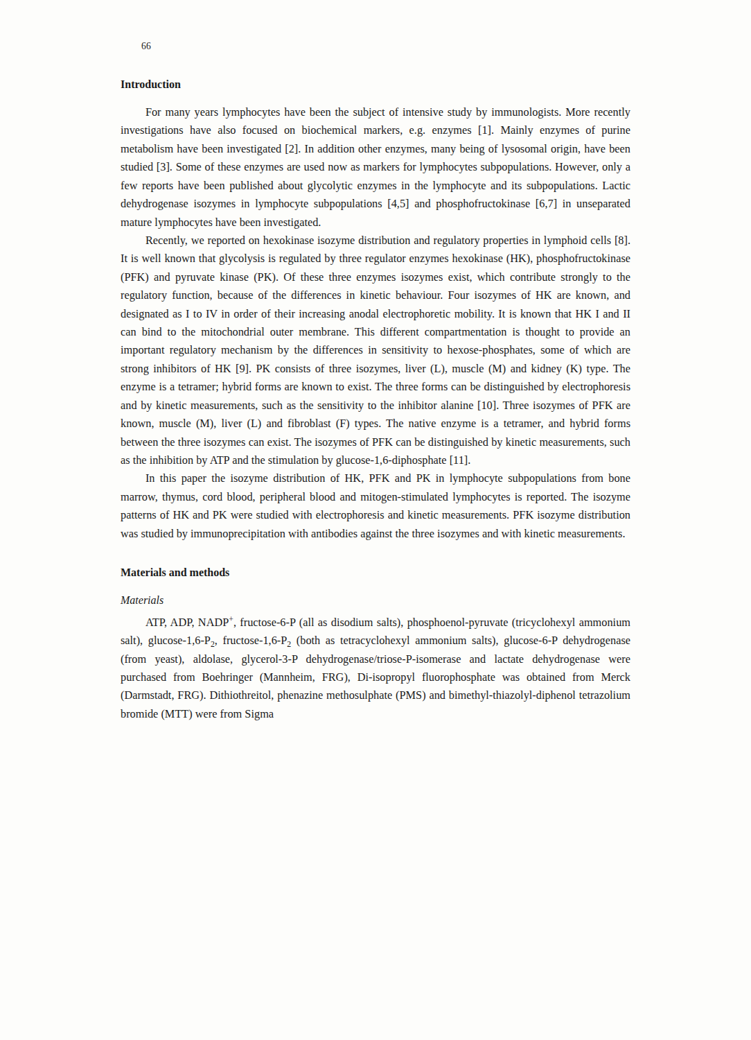66
Introduction
For many years lymphocytes have been the subject of intensive study by immunologists. More recently investigations have also focused on biochemical markers, e.g. enzymes [1]. Mainly enzymes of purine metabolism have been investigated [2]. In addition other enzymes, many being of lysosomal origin, have been studied [3]. Some of these enzymes are used now as markers for lymphocytes subpopulations. However, only a few reports have been published about glycolytic enzymes in the lymphocyte and its subpopulations. Lactic dehydrogenase isozymes in lymphocyte subpopulations [4,5] and phosphofructokinase [6,7] in unseparated mature lymphocytes have been investigated.
Recently, we reported on hexokinase isozyme distribution and regulatory properties in lymphoid cells [8]. It is well known that glycolysis is regulated by three regulator enzymes hexokinase (HK), phosphofructokinase (PFK) and pyruvate kinase (PK). Of these three enzymes isozymes exist, which contribute strongly to the regulatory function, because of the differences in kinetic behaviour. Four isozymes of HK are known, and designated as I to IV in order of their increasing anodal electrophoretic mobility. It is known that HK I and II can bind to the mitochondrial outer membrane. This different compartmentation is thought to provide an important regulatory mechanism by the differences in sensitivity to hexose-phosphates, some of which are strong inhibitors of HK [9]. PK consists of three isozymes, liver (L), muscle (M) and kidney (K) type. The enzyme is a tetramer; hybrid forms are known to exist. The three forms can be distinguished by electrophoresis and by kinetic measurements, such as the sensitivity to the inhibitor alanine [10]. Three isozymes of PFK are known, muscle (M), liver (L) and fibroblast (F) types. The native enzyme is a tetramer, and hybrid forms between the three isozymes can exist. The isozymes of PFK can be distinguished by kinetic measurements, such as the inhibition by ATP and the stimulation by glucose-1,6-diphosphate [11].
In this paper the isozyme distribution of HK, PFK and PK in lymphocyte subpopulations from bone marrow, thymus, cord blood, peripheral blood and mitogen-stimulated lymphocytes is reported. The isozyme patterns of HK and PK were studied with electrophoresis and kinetic measurements. PFK isozyme distribution was studied by immunoprecipitation with antibodies against the three isozymes and with kinetic measurements.
Materials and methods
Materials
ATP, ADP, NADP+, fructose-6-P (all as disodium salts), phosphoenol-pyruvate (tricyclohexyl ammonium salt), glucose-1,6-P2, fructose-1,6-P2 (both as tetracyclohexyl ammonium salts), glucose-6-P dehydrogenase (from yeast), aldolase, glycerol-3-P dehydrogenase/triose-P-isomerase and lactate dehydrogenase were purchased from Boehringer (Mannheim, FRG), Di-isopropyl fluorophosphate was obtained from Merck (Darmstadt, FRG). Dithiothreitol, phenazine methosulphate (PMS) and bimethyl-thiazolyl-diphenol tetrazolium bromide (MTT) were from Sigma